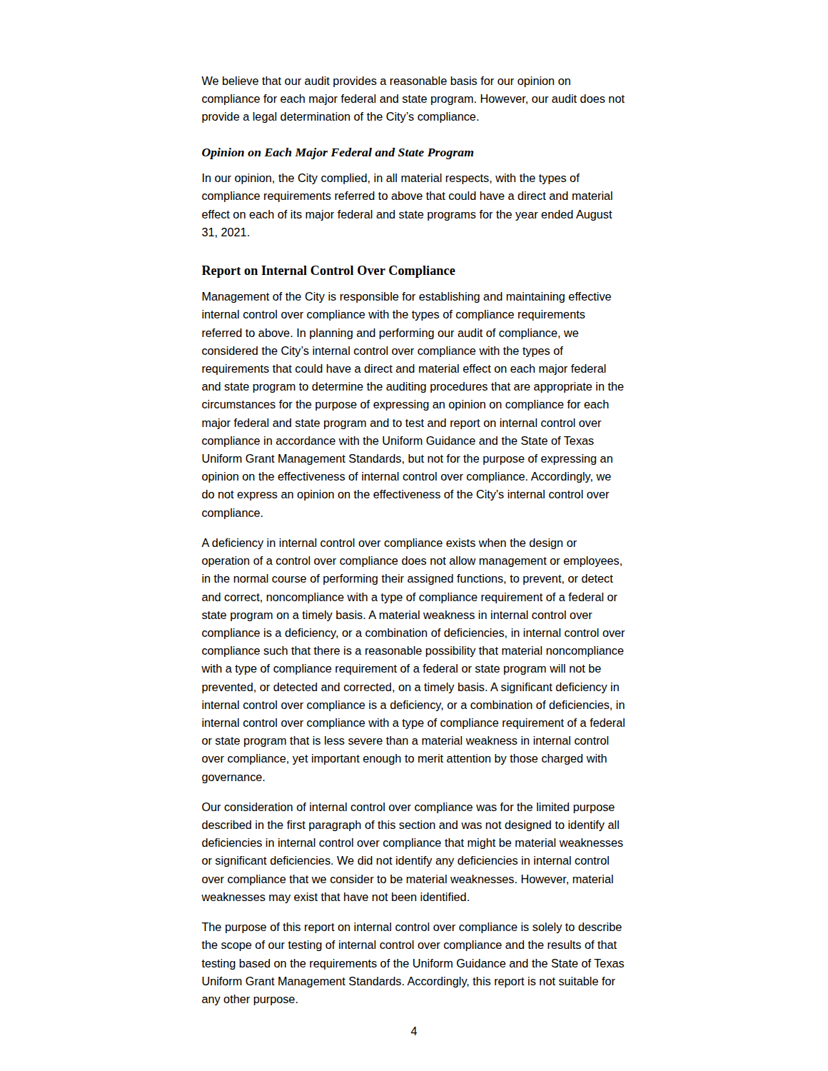We believe that our audit provides a reasonable basis for our opinion on compliance for each major federal and state program. However, our audit does not provide a legal determination of the City’s compliance.
Opinion on Each Major Federal and State Program
In our opinion, the City complied, in all material respects, with the types of compliance requirements referred to above that could have a direct and material effect on each of its major federal and state programs for the year ended August 31, 2021.
Report on Internal Control Over Compliance
Management of the City is responsible for establishing and maintaining effective internal control over compliance with the types of compliance requirements referred to above. In planning and performing our audit of compliance, we considered the City’s internal control over compliance with the types of requirements that could have a direct and material effect on each major federal and state program to determine the auditing procedures that are appropriate in the circumstances for the purpose of expressing an opinion on compliance for each major federal and state program and to test and report on internal control over compliance in accordance with the Uniform Guidance and the State of Texas Uniform Grant Management Standards, but not for the purpose of expressing an opinion on the effectiveness of internal control over compliance. Accordingly, we do not express an opinion on the effectiveness of the City's internal control over compliance.
A deficiency in internal control over compliance exists when the design or operation of a control over compliance does not allow management or employees, in the normal course of performing their assigned functions, to prevent, or detect and correct, noncompliance with a type of compliance requirement of a federal or state program on a timely basis. A material weakness in internal control over compliance is a deficiency, or a combination of deficiencies, in internal control over compliance such that there is a reasonable possibility that material noncompliance with a type of compliance requirement of a federal or state program will not be prevented, or detected and corrected, on a timely basis. A significant deficiency in internal control over compliance is a deficiency, or a combination of deficiencies, in internal control over compliance with a type of compliance requirement of a federal or state program that is less severe than a material weakness in internal control over compliance, yet important enough to merit attention by those charged with governance.
Our consideration of internal control over compliance was for the limited purpose described in the first paragraph of this section and was not designed to identify all deficiencies in internal control over compliance that might be material weaknesses or significant deficiencies. We did not identify any deficiencies in internal control over compliance that we consider to be material weaknesses. However, material weaknesses may exist that have not been identified.
The purpose of this report on internal control over compliance is solely to describe the scope of our testing of internal control over compliance and the results of that testing based on the requirements of the Uniform Guidance and the State of Texas Uniform Grant Management Standards. Accordingly, this report is not suitable for any other purpose.
4